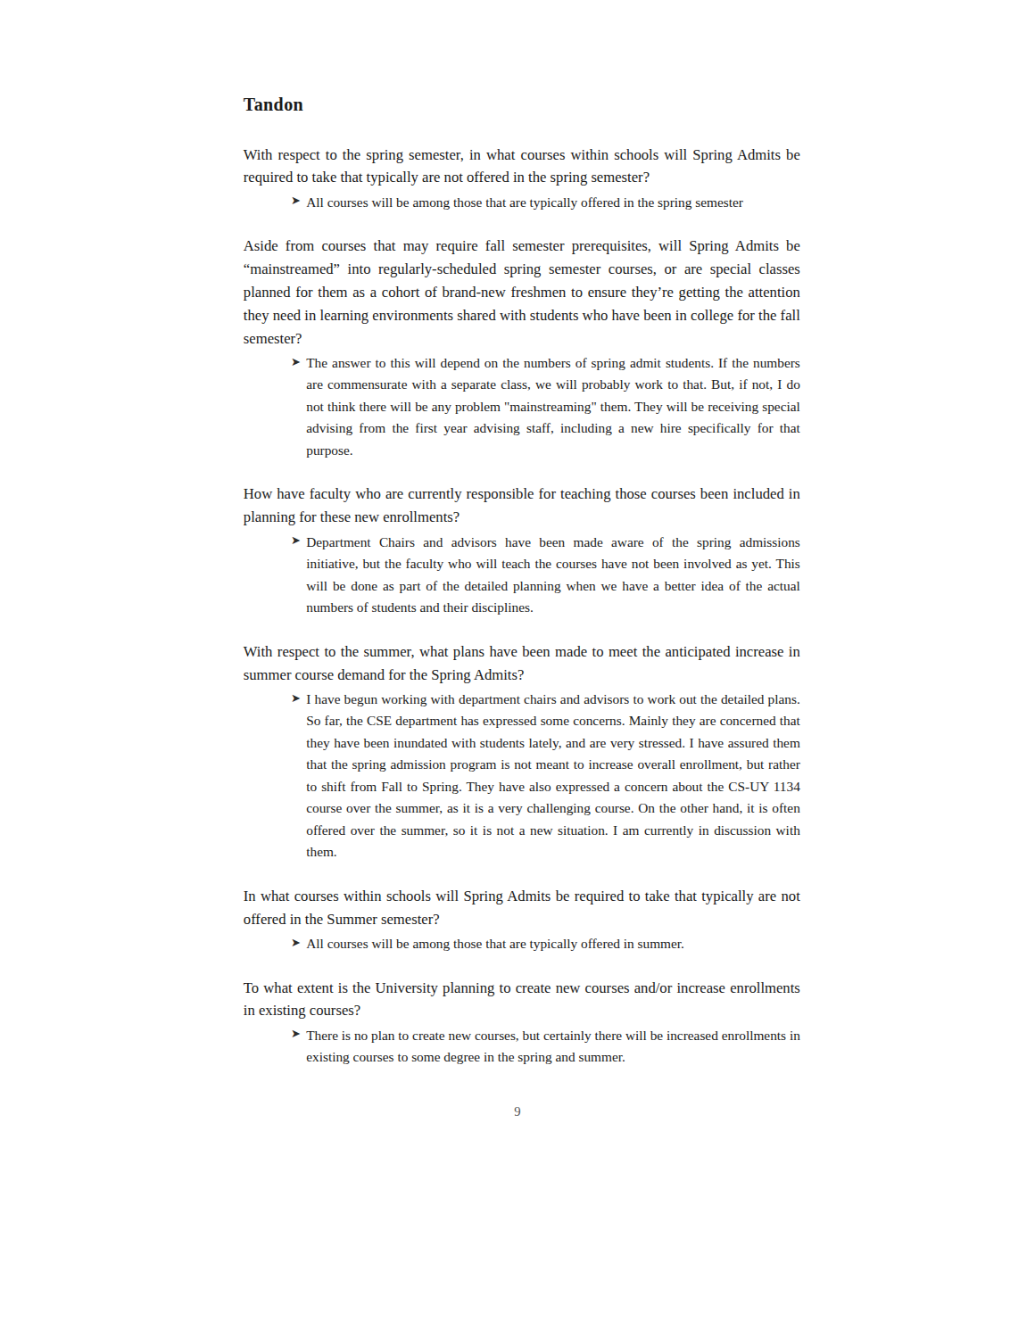Tandon
With respect to the spring semester, in what courses within schools will Spring Admits be required to take that typically are not offered in the spring semester?
All courses will be among those that are typically offered in the spring semester
Aside from courses that may require fall semester prerequisites, will Spring Admits be “mainstreamed” into regularly-scheduled spring semester courses, or are special classes planned for them as a cohort of brand-new freshmen to ensure they’re getting the attention they need in learning environments shared with students who have been in college for the fall semester?
The answer to this will depend on the numbers of spring admit students. If the numbers are commensurate with a separate class, we will probably work to that. But, if not, I do not think there will be any problem "mainstreaming" them. They will be receiving special advising from the first year advising staff, including a new hire specifically for that purpose.
How have faculty who are currently responsible for teaching those courses been included in planning for these new enrollments?
Department Chairs and advisors have been made aware of the spring admissions initiative, but the faculty who will teach the courses have not been involved as yet. This will be done as part of the detailed planning when we have a better idea of the actual numbers of students and their disciplines.
With respect to the summer, what plans have been made to meet the anticipated increase in summer course demand for the Spring Admits?
I have begun working with department chairs and advisors to work out the detailed plans. So far, the CSE department has expressed some concerns. Mainly they are concerned that they have been inundated with students lately, and are very stressed. I have assured them that the spring admission program is not meant to increase overall enrollment, but rather to shift from Fall to Spring. They have also expressed a concern about the CS-UY 1134 course over the summer, as it is a very challenging course. On the other hand, it is often offered over the summer, so it is not a new situation. I am currently in discussion with them.
In what courses within schools will Spring Admits be required to take that typically are not offered in the Summer semester?
All courses will be among those that are typically offered in summer.
To what extent is the University planning to create new courses and/or increase enrollments in existing courses?
There is no plan to create new courses, but certainly there will be increased enrollments in existing courses to some degree in the spring and summer.
9